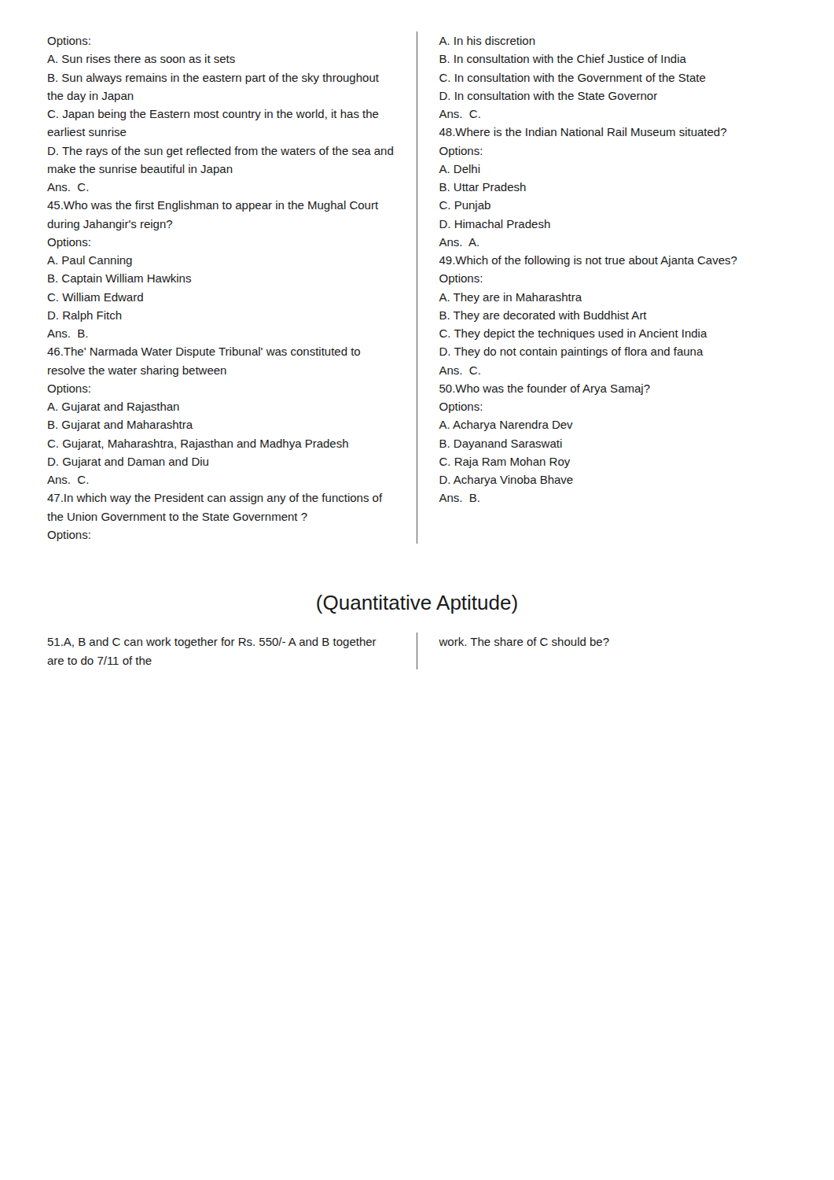Options:
A. Sun rises there as soon as it sets
B. Sun always remains in the eastern part of the sky throughout the day in Japan
C. Japan being the Eastern most country in the world, it has the earliest sunrise
D. The rays of the sun get reflected from the waters of the sea and make the sunrise beautiful in Japan
Ans. C.
45.Who was the first Englishman to appear in the Mughal Court during Jahangir's reign?
Options:
A. Paul Canning
B. Captain William Hawkins
C. William Edward
D. Ralph Fitch
Ans. B.
46.The' Narmada Water Dispute Tribunal' was constituted to resolve the water sharing between
Options:
A. Gujarat and Rajasthan
B. Gujarat and Maharashtra
C. Gujarat, Maharashtra, Rajasthan and Madhya Pradesh
D. Gujarat and Daman and Diu
Ans. C.
47.In which way the President can assign any of the functions of the Union Government to the State Government ?
Options:
A. In his discretion
B. In consultation with the Chief Justice of India
C. In consultation with the Government of the State
D. In consultation with the State Governor
Ans. C.
48.Where is the Indian National Rail Museum situated?
Options:
A. Delhi
B. Uttar Pradesh
C. Punjab
D. Himachal Pradesh
Ans. A.
49.Which of the following is not true about Ajanta Caves?
Options:
A. They are in Maharashtra
B. They are decorated with Buddhist Art
C. They depict the techniques used in Ancient India
D. They do not contain paintings of flora and fauna
Ans. C.
50.Who was the founder of Arya Samaj?
Options:
A. Acharya Narendra Dev
B. Dayanand Saraswati
C. Raja Ram Mohan Roy
D. Acharya Vinoba Bhave
Ans. B.
(Quantitative Aptitude)
51.A, B and C can work together for Rs. 550/- A and B together are to do 7/11 of the
work. The share of C should be?